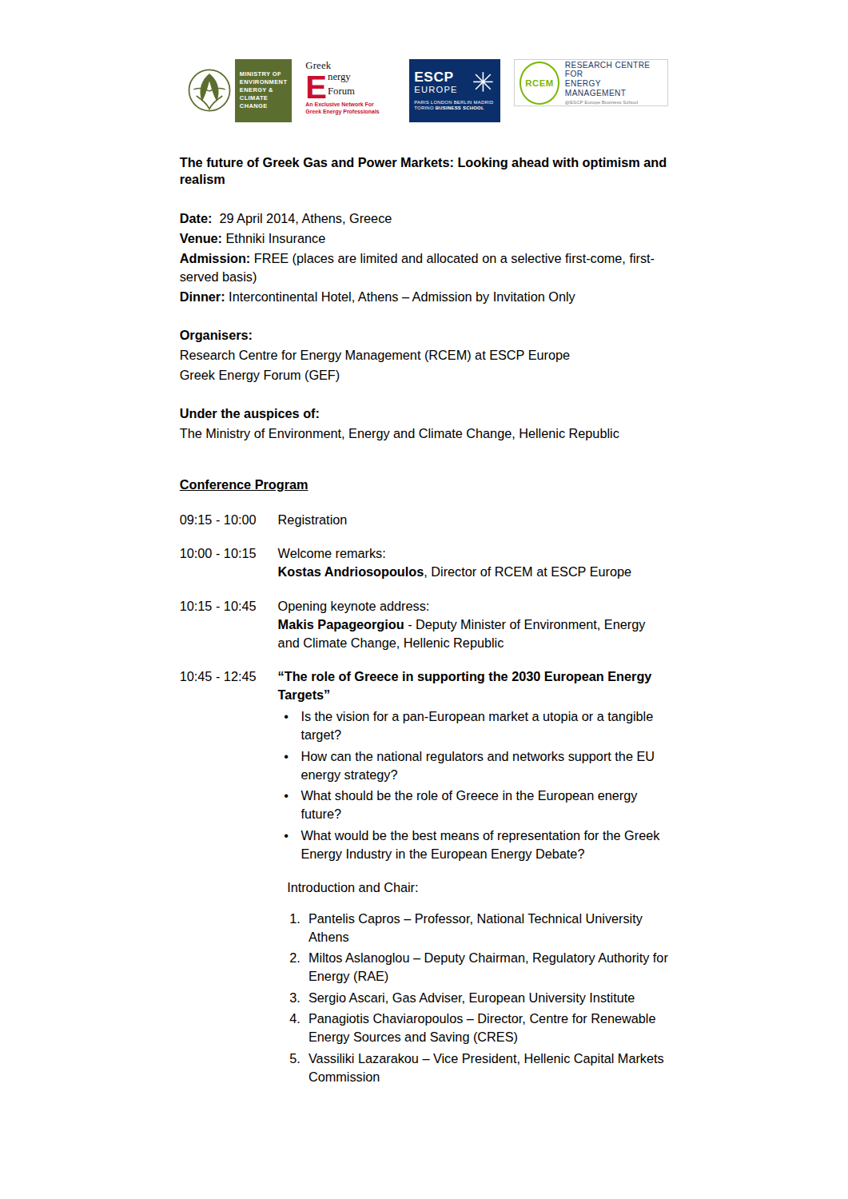MINISTRY OF
ENVIRONMENT
ENERGY &
CLIMATE
CHANGE
Greek
E nergy
Forum
An Exclusive Network For
Greek Energy Professionals
ESCP
EUROPE
PARIS LONDON BERLIN MADRID TORINO BUSINESS SCHOOL
RCEM
RESEARCH CENTRE FOR
ENERGY MANAGEMENT
@ESCP Europe Business School
The future of Greek Gas and Power Markets: Looking ahead with optimism and realism
Date: 29 April 2014, Athens, Greece
Venue: Ethniki Insurance
Admission: FREE (places are limited and allocated on a selective first-come, first-served basis)
Dinner: Intercontinental Hotel, Athens – Admission by Invitation Only
Organisers:
Research Centre for Energy Management (RCEM) at ESCP Europe
Greek Energy Forum (GEF)
Under the auspices of:
The Ministry of Environment, Energy and Climate Change, Hellenic Republic
Conference Program
09:15 - 10:00
Registration
10:00 - 10:15
Welcome remarks:
Kostas Andriosopoulos, Director of RCEM at ESCP Europe
10:15 - 10:45
Opening keynote address:
Makis Papageorgiou - Deputy Minister of Environment, Energy and Climate Change, Hellenic Republic
10:45 - 12:45
“The role of Greece in supporting the 2030 European Energy Targets”
Is the vision for a pan-European market a utopia or a tangible target?
How can the national regulators and networks support the EU energy strategy?
What should be the role of Greece in the European energy future?
What would be the best means of representation for the Greek Energy Industry in the European Energy Debate?
Introduction and Chair:
Pantelis Capros – Professor, National Technical University Athens
Miltos Aslanoglou – Deputy Chairman, Regulatory Authority for Energy (RAE)
Sergio Ascari, Gas Adviser, European University Institute
Panagiotis Chaviaropoulos – Director, Centre for Renewable Energy Sources and Saving (CRES)
Vassiliki Lazarakou – Vice President, Hellenic Capital Markets Commission